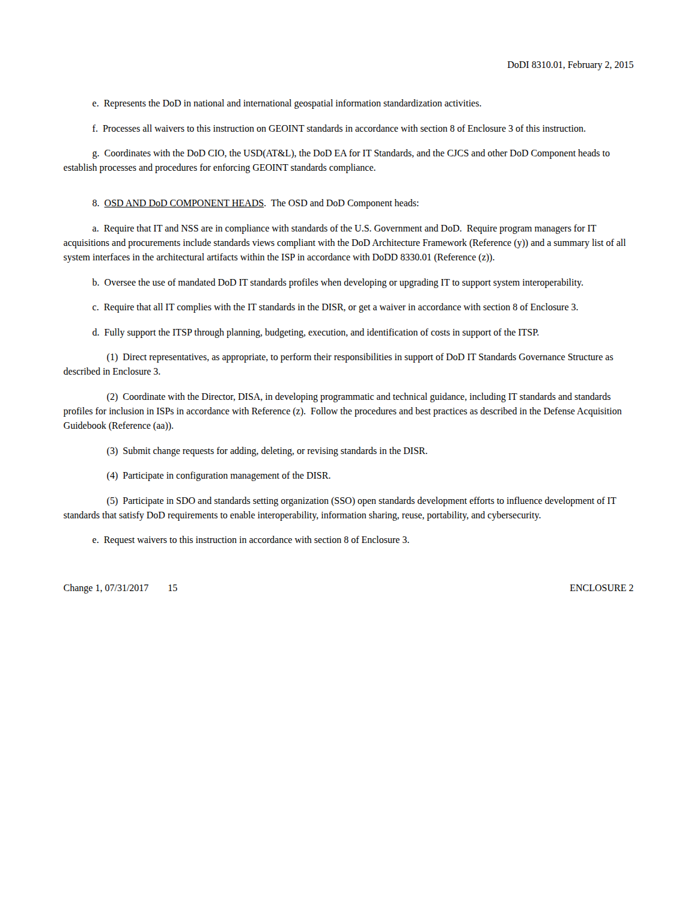DoDI 8310.01, February 2, 2015
e. Represents the DoD in national and international geospatial information standardization activities.
f. Processes all waivers to this instruction on GEOINT standards in accordance with section 8 of Enclosure 3 of this instruction.
g. Coordinates with the DoD CIO, the USD(AT&L), the DoD EA for IT Standards, and the CJCS and other DoD Component heads to establish processes and procedures for enforcing GEOINT standards compliance.
8. OSD AND DoD COMPONENT HEADS. The OSD and DoD Component heads:
a. Require that IT and NSS are in compliance with standards of the U.S. Government and DoD. Require program managers for IT acquisitions and procurements include standards views compliant with the DoD Architecture Framework (Reference (y)) and a summary list of all system interfaces in the architectural artifacts within the ISP in accordance with DoDD 8330.01 (Reference (z)).
b. Oversee the use of mandated DoD IT standards profiles when developing or upgrading IT to support system interoperability.
c. Require that all IT complies with the IT standards in the DISR, or get a waiver in accordance with section 8 of Enclosure 3.
d. Fully support the ITSP through planning, budgeting, execution, and identification of costs in support of the ITSP.
(1) Direct representatives, as appropriate, to perform their responsibilities in support of DoD IT Standards Governance Structure as described in Enclosure 3.
(2) Coordinate with the Director, DISA, in developing programmatic and technical guidance, including IT standards and standards profiles for inclusion in ISPs in accordance with Reference (z). Follow the procedures and best practices as described in the Defense Acquisition Guidebook (Reference (aa)).
(3) Submit change requests for adding, deleting, or revising standards in the DISR.
(4) Participate in configuration management of the DISR.
(5) Participate in SDO and standards setting organization (SSO) open standards development efforts to influence development of IT standards that satisfy DoD requirements to enable interoperability, information sharing, reuse, portability, and cybersecurity.
e. Request waivers to this instruction in accordance with section 8 of Enclosure 3.
Change 1, 07/31/2017 15 ENCLOSURE 2